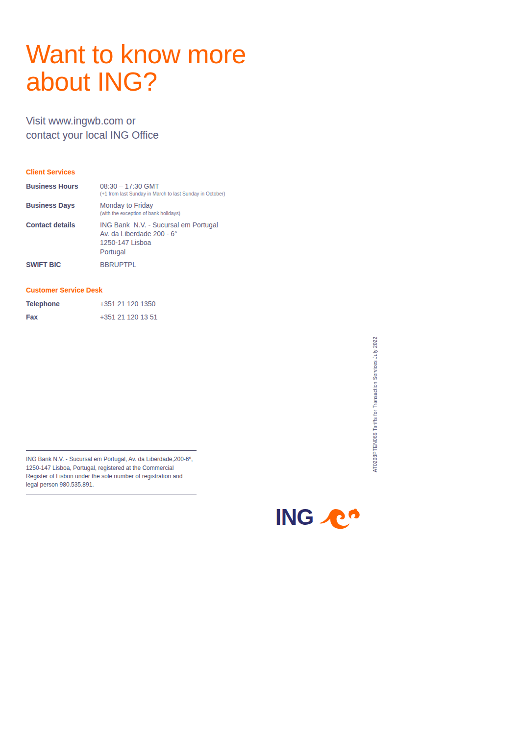Want to know more
about ING?
Visit www.ingwb.com or
contact your local ING Office
Client Services
| Business Hours | 08:30 – 17:30 GMT (+1 from last Sunday in March to last Sunday in October) |
| Business Days | Monday to Friday (with the exception of bank holidays) |
| Contact details | ING Bank N.V. - Sucursal em Portugal Av. da Liberdade 200 - 6° 1250-147 Lisboa Portugal |
| SWIFT BIC | BBRUPTPL |
Customer Service Desk
| Telephone | +351 21 120 1350 |
| Fax | +351 21 120 13 51 |
ING Bank N.V. - Sucursal em Portugal, Av. da Liberdade,200-6º, 1250-147 Lisboa, Portugal, registered at the Commercial Register of Lisbon under the sole number of registration and legal person 980.535.891.
AT0203PTEN066 Tariffs for Transaction Services July 2022
ING